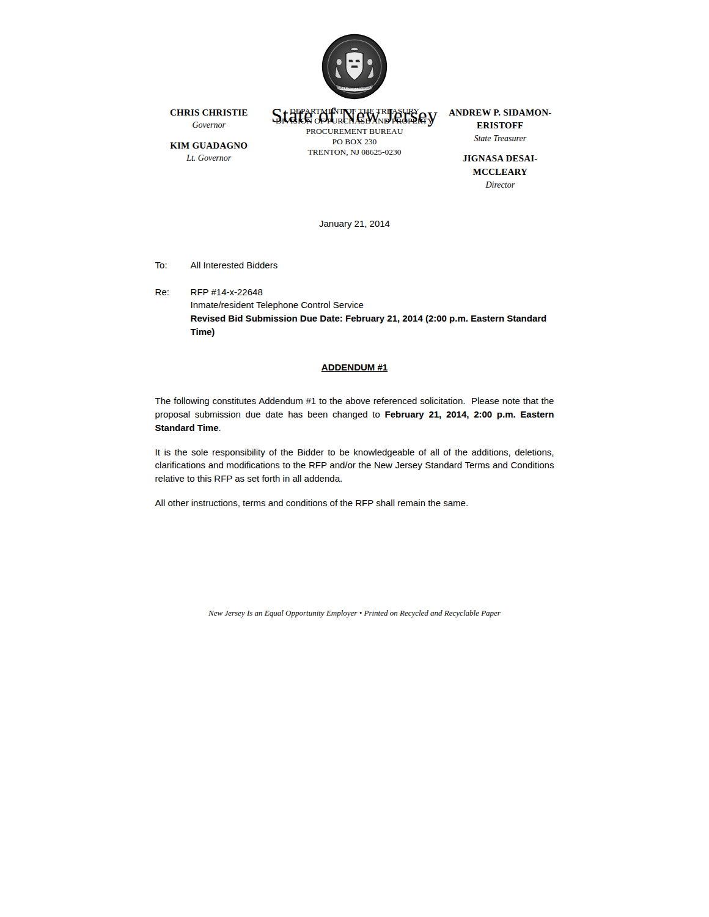LIBERTY AND PROSPERITY
State of New Jersey
| CHRIS CHRISTIE Governor KIM GUADAGNO Lt. Governor | DEPARTMENT OF THE TREASURY DIVISION OF PURCHASE AND PROPERTY PROCUREMENT BUREAU PO BOX 230 TRENTON, NJ 08625-0230 | ANDREW P. SIDAMON-ERISTOFF State Treasurer JIGNASA DESAI-MCCLEARY Director |
January 21, 2014
| To: | All Interested Bidders |
| Re: | RFP #14-x-22648 Inmate/resident Telephone Control Service Revised Bid Submission Due Date: February 21, 2014 (2:00 p.m. Eastern Standard Time) |
ADDENDUM #1
The following constitutes Addendum #1 to the above referenced solicitation. Please note that the proposal submission due date has been changed to February 21, 2014, 2:00 p.m. Eastern Standard Time.
It is the sole responsibility of the Bidder to be knowledgeable of all of the additions, deletions, clarifications and modifications to the RFP and/or the New Jersey Standard Terms and Conditions relative to this RFP as set forth in all addenda.
All other instructions, terms and conditions of the RFP shall remain the same.
New Jersey Is an Equal Opportunity Employer • Printed on Recycled and Recyclable Paper